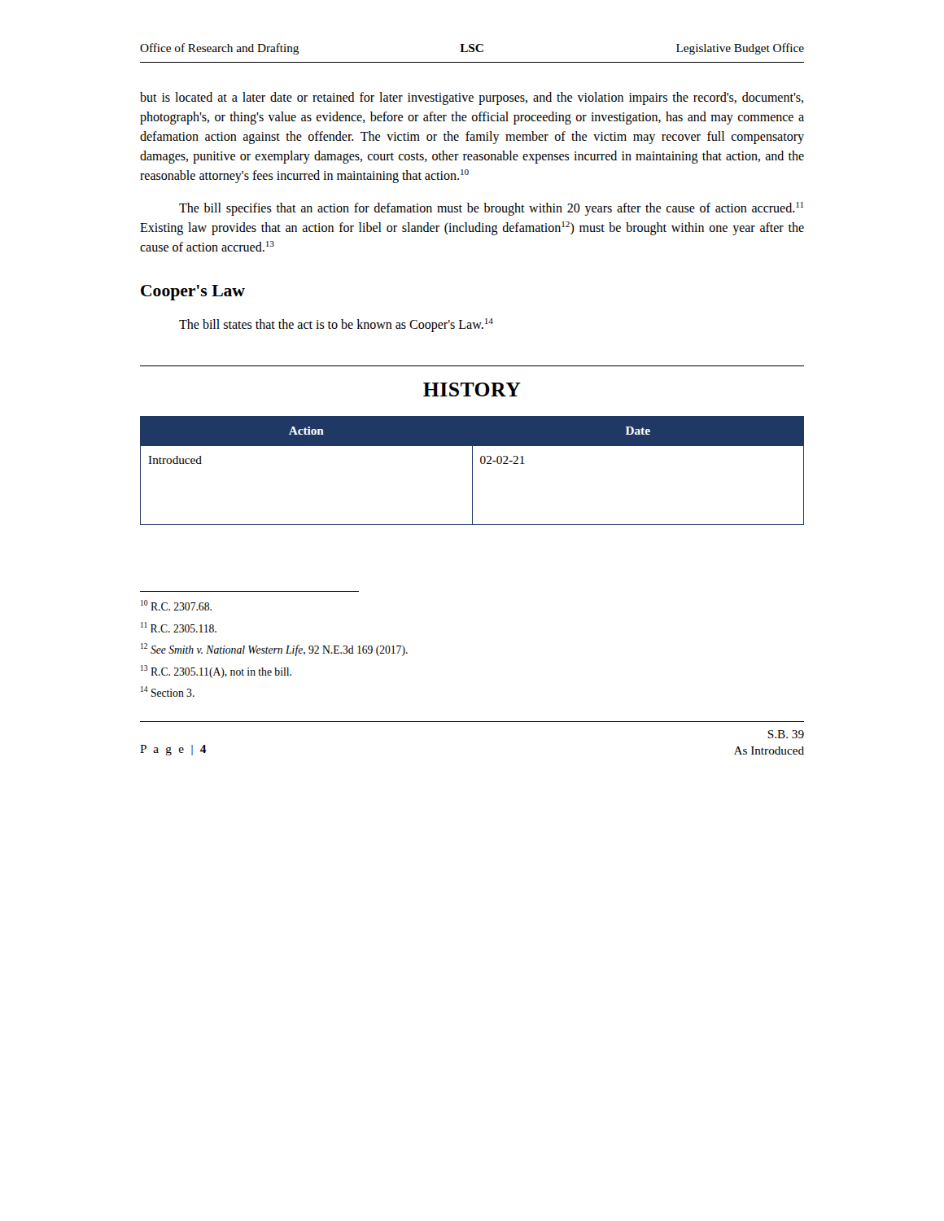Office of Research and Drafting
LSC
Legislative Budget Office
but is located at a later date or retained for later investigative purposes, and the violation impairs the record's, document's, photograph's, or thing's value as evidence, before or after the official proceeding or investigation, has and may commence a defamation action against the offender. The victim or the family member of the victim may recover full compensatory damages, punitive or exemplary damages, court costs, other reasonable expenses incurred in maintaining that action, and the reasonable attorney's fees incurred in maintaining that action.10
The bill specifies that an action for defamation must be brought within 20 years after the cause of action accrued.11 Existing law provides that an action for libel or slander (including defamation12) must be brought within one year after the cause of action accrued.13
Cooper's Law
The bill states that the act is to be known as Cooper's Law.14
HISTORY
| Action | Date |
| --- | --- |
| Introduced | 02-02-21 |
10 R.C. 2307.68.
11 R.C. 2305.118.
12 See Smith v. National Western Life, 92 N.E.3d 169 (2017).
13 R.C. 2305.11(A), not in the bill.
14 Section 3.
P a g e | 4
S.B. 39
As Introduced